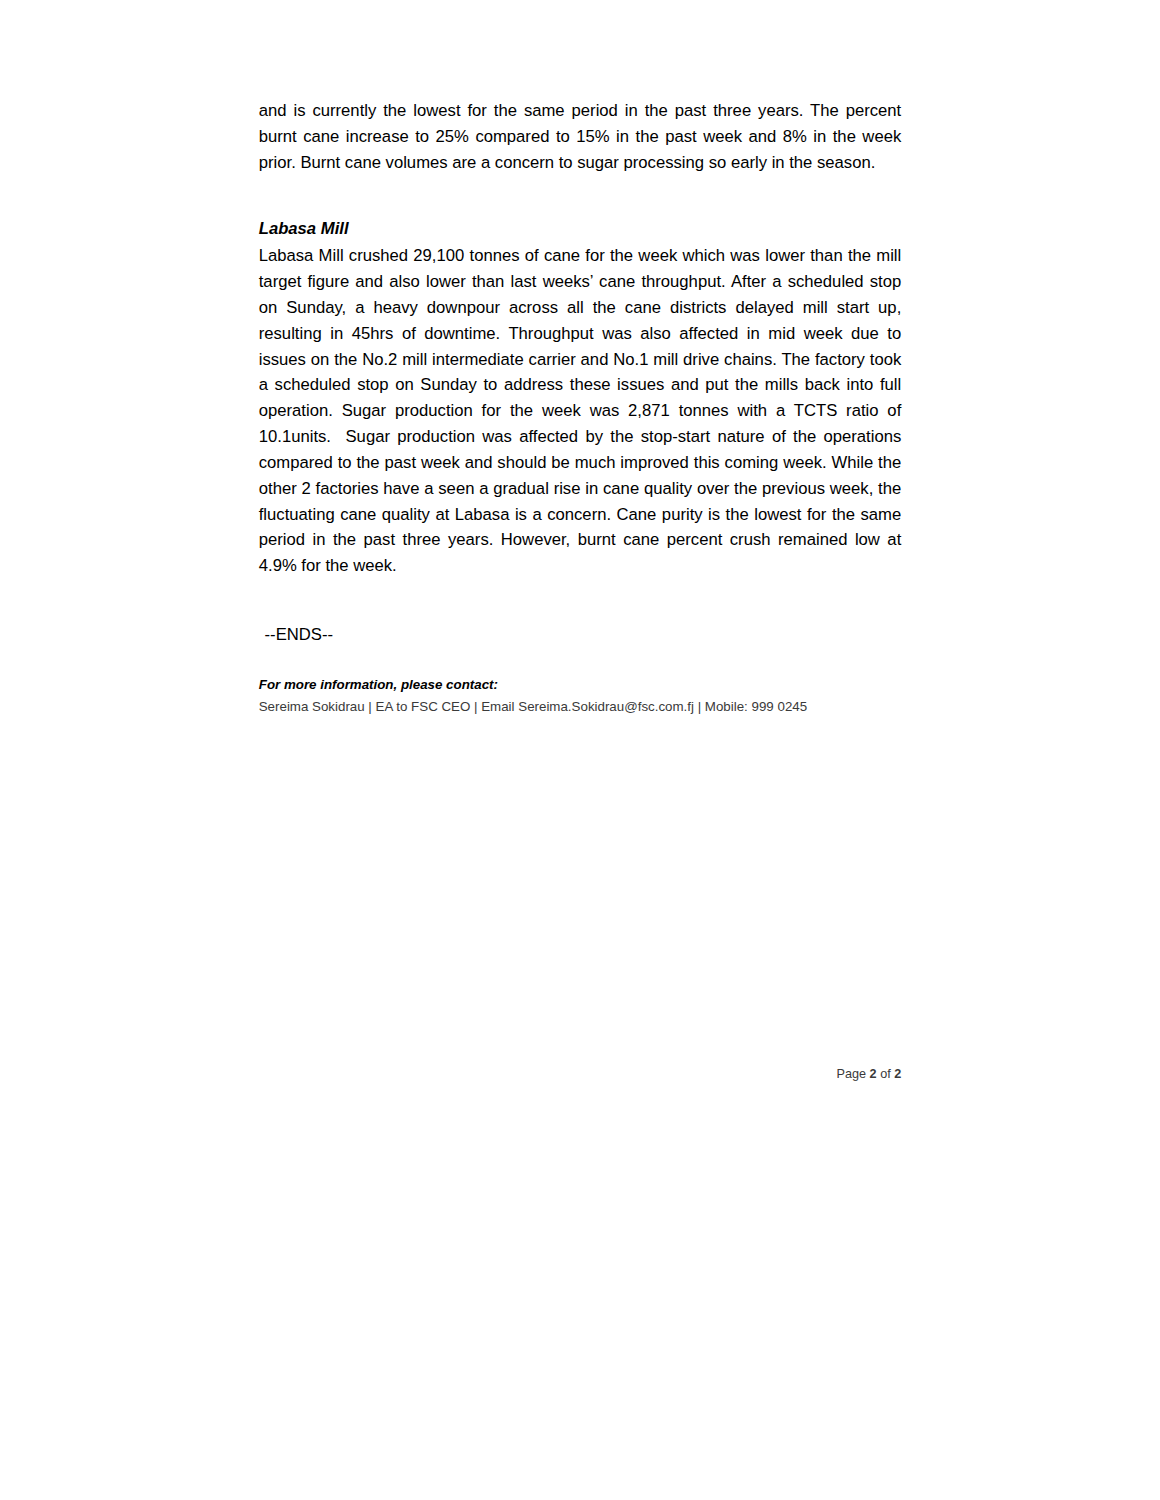and is currently the lowest for the same period in the past three years. The percent burnt cane increase to 25% compared to 15% in the past week and 8% in the week prior. Burnt cane volumes are a concern to sugar processing so early in the season.
Labasa Mill
Labasa Mill crushed 29,100 tonnes of cane for the week which was lower than the mill target figure and also lower than last weeks’ cane throughput. After a scheduled stop on Sunday, a heavy downpour across all the cane districts delayed mill start up, resulting in 45hrs of downtime. Throughput was also affected in mid week due to issues on the No.2 mill intermediate carrier and No.1 mill drive chains. The factory took a scheduled stop on Sunday to address these issues and put the mills back into full operation. Sugar production for the week was 2,871 tonnes with a TCTS ratio of 10.1units. Sugar production was affected by the stop-start nature of the operations compared to the past week and should be much improved this coming week. While the other 2 factories have a seen a gradual rise in cane quality over the previous week, the fluctuating cane quality at Labasa is a concern. Cane purity is the lowest for the same period in the past three years. However, burnt cane percent crush remained low at 4.9% for the week.
--ENDS--
For more information, please contact:
Sereima Sokidrau | EA to FSC CEO | Email Sereima.Sokidrau@fsc.com.fj | Mobile: 999 0245
Page 2 of 2